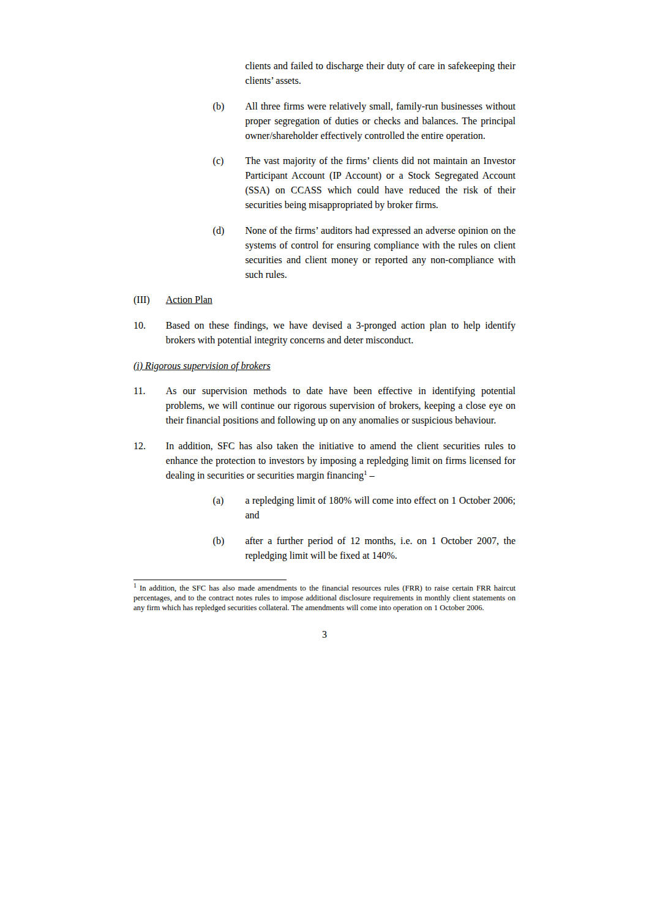clients and failed to discharge their duty of care in safekeeping their clients’ assets.
(b)
All three firms were relatively small, family-run businesses without proper segregation of duties or checks and balances. The principal owner/shareholder effectively controlled the entire operation.
(c)
The vast majority of the firms’ clients did not maintain an Investor Participant Account (IP Account) or a Stock Segregated Account (SSA) on CCASS which could have reduced the risk of their securities being misappropriated by broker firms.
(d)
None of the firms’ auditors had expressed an adverse opinion on the systems of control for ensuring compliance with the rules on client securities and client money or reported any non-compliance with such rules.
(III)
Action Plan
10.
Based on these findings, we have devised a 3-pronged action plan to help identify brokers with potential integrity concerns and deter misconduct.
(i) Rigorous supervision of brokers
11.
As our supervision methods to date have been effective in identifying potential problems, we will continue our rigorous supervision of brokers, keeping a close eye on their financial positions and following up on any anomalies or suspicious behaviour.
12.
In addition, SFC has also taken the initiative to amend the client securities rules to enhance the protection to investors by imposing a repledging limit on firms licensed for dealing in securities or securities margin financing1 –
(a)
a repledging limit of 180% will come into effect on 1 October 2006; and
(b)
after a further period of 12 months, i.e. on 1 October 2007, the repledging limit will be fixed at 140%.
1 In addition, the SFC has also made amendments to the financial resources rules (FRR) to raise certain FRR haircut percentages, and to the contract notes rules to impose additional disclosure requirements in monthly client statements on any firm which has repledged securities collateral. The amendments will come into operation on 1 October 2006.
3